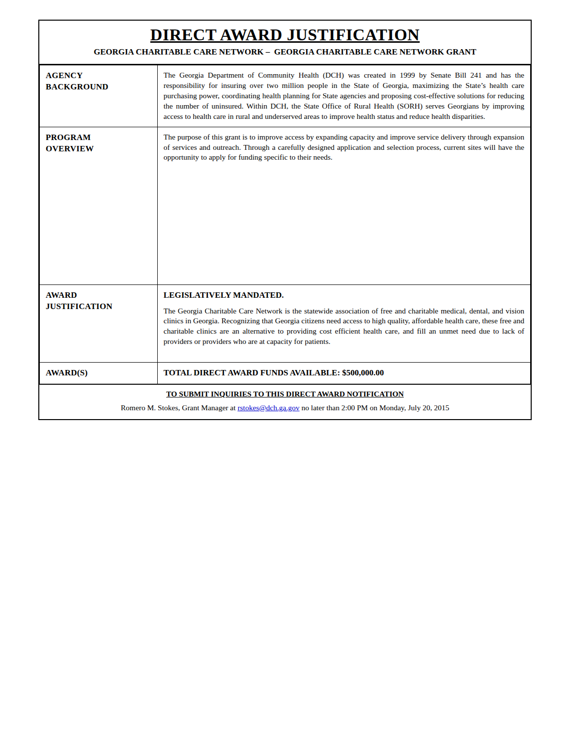DIRECT AWARD JUSTIFICATION
GEORGIA CHARITABLE CARE NETWORK – GEORGIA CHARITABLE CARE NETWORK GRANT
| AGENCY BACKGROUND | The Georgia Department of Community Health (DCH) was created in 1999 by Senate Bill 241 and has the responsibility for insuring over two million people in the State of Georgia, maximizing the State’s health care purchasing power, coordinating health planning for State agencies and proposing cost-effective solutions for reducing the number of uninsured. Within DCH, the State Office of Rural Health (SORH) serves Georgians by improving access to health care in rural and underserved areas to improve health status and reduce health disparities. |
| PROGRAM OVERVIEW | The purpose of this grant is to improve access by expanding capacity and improve service delivery through expansion of services and outreach. Through a carefully designed application and selection process, current sites will have the opportunity to apply for funding specific to their needs. |
| AWARD JUSTIFICATION | LEGISLATIVELY MANDATED. The Georgia Charitable Care Network is the statewide association of free and charitable medical, dental, and vision clinics in Georgia. Recognizing that Georgia citizens need access to high quality, affordable health care, these free and charitable clinics are an alternative to providing cost efficient health care, and fill an unmet need due to lack of providers or providers who are at capacity for patients. |
| AWARD(S) | TOTAL DIRECT AWARD FUNDS AVAILABLE: $500,000.00 |
TO SUBMIT INQUIRIES TO THIS DIRECT AWARD NOTIFICATION
Romero M. Stokes, Grant Manager at rstokes@dch.ga.gov no later than 2:00 PM on Monday, July 20, 2015